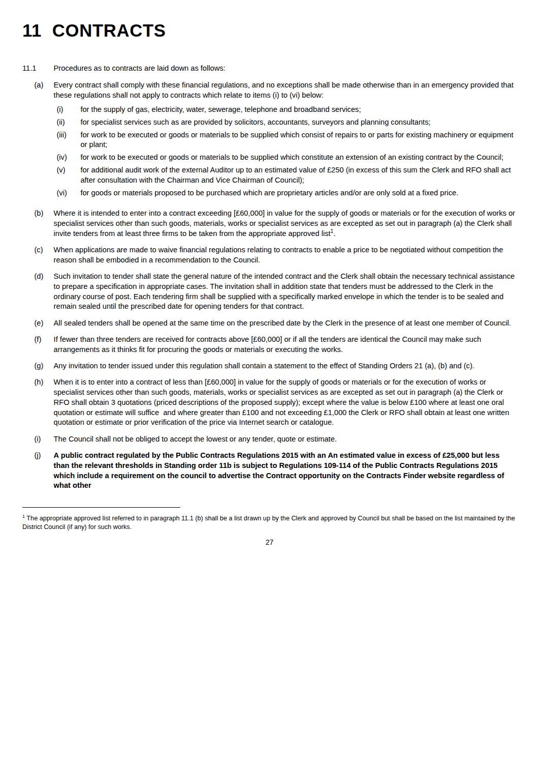11 CONTRACTS
11.1
Procedures as to contracts are laid down as follows:
(a)
Every contract shall comply with these financial regulations, and no exceptions shall be made otherwise than in an emergency provided that these regulations shall not apply to contracts which relate to items (i) to (vi) below:
(i)
for the supply of gas, electricity, water, sewerage, telephone and broadband services;
(ii)
for specialist services such as are provided by solicitors, accountants, surveyors and planning consultants;
(iii)
for work to be executed or goods or materials to be supplied which consist of repairs to or parts for existing machinery or equipment or plant;
(iv)
for work to be executed or goods or materials to be supplied which constitute an extension of an existing contract by the Council;
(v)
for additional audit work of the external Auditor up to an estimated value of £250 (in excess of this sum the Clerk and RFO shall act after consultation with the Chairman and Vice Chairman of Council);
(vi)
for goods or materials proposed to be purchased which are proprietary articles and/or are only sold at a fixed price.
(b)
Where it is intended to enter into a contract exceeding [£60,000] in value for the supply of goods or materials or for the execution of works or specialist services other than such goods, materials, works or specialist services as are excepted as set out in paragraph (a) the Clerk shall invite tenders from at least three firms to be taken from the appropriate approved list1.
(c)
When applications are made to waive financial regulations relating to contracts to enable a price to be negotiated without competition the reason shall be embodied in a recommendation to the Council.
(d)
Such invitation to tender shall state the general nature of the intended contract and the Clerk shall obtain the necessary technical assistance to prepare a specification in appropriate cases. The invitation shall in addition state that tenders must be addressed to the Clerk in the ordinary course of post. Each tendering firm shall be supplied with a specifically marked envelope in which the tender is to be sealed and remain sealed until the prescribed date for opening tenders for that contract.
(e)
All sealed tenders shall be opened at the same time on the prescribed date by the Clerk in the presence of at least one member of Council.
(f)
If fewer than three tenders are received for contracts above [£60,000] or if all the tenders are identical the Council may make such arrangements as it thinks fit for procuring the goods or materials or executing the works.
(g)
Any invitation to tender issued under this regulation shall contain a statement to the effect of Standing Orders 21 (a), (b) and (c).
(h)
When it is to enter into a contract of less than [£60,000] in value for the supply of goods or materials or for the execution of works or specialist services other than such goods, materials, works or specialist services as are excepted as set out in paragraph (a) the Clerk or RFO shall obtain 3 quotations (priced descriptions of the proposed supply); except where the value is below £100 where at least one oral quotation or estimate will suffice and where greater than £100 and not exceeding £1,000 the Clerk or RFO shall obtain at least one written quotation or estimate or prior verification of the price via Internet search or catalogue.
(i)
The Council shall not be obliged to accept the lowest or any tender, quote or estimate.
(j)
A public contract regulated by the Public Contracts Regulations 2015 with an An estimated value in excess of £25,000 but less than the relevant thresholds in Standing order 11b is subject to Regulations 109-114 of the Public Contracts Regulations 2015 which include a requirement on the council to advertise the Contract opportunity on the Contracts Finder website regardless of what other
1 The appropriate approved list referred to in paragraph 11.1 (b) shall be a list drawn up by the Clerk and approved by Council but shall be based on the list maintained by the District Council (if any) for such works.
27